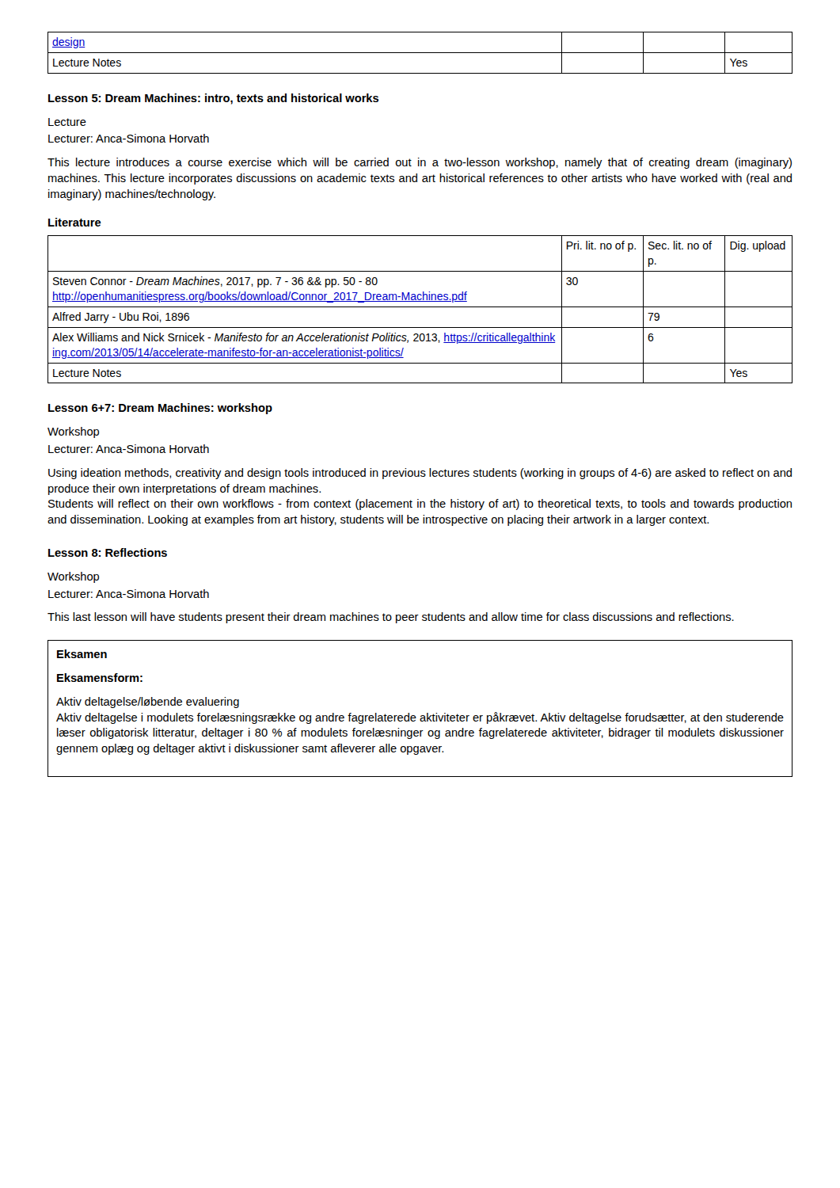| design | | | |
| Lecture Notes | | | Yes |
Lesson 5: Dream Machines: intro, texts and historical works
Lecture
Lecturer: Anca-Simona Horvath
This lecture introduces a course exercise which will be carried out in a two-lesson workshop, namely that of creating dream (imaginary) machines. This lecture incorporates discussions on academic texts and art historical references to other artists who have worked with (real and imaginary) machines/technology.
Literature
| | Pri. lit. no of p. | Sec. lit. no of p. | Dig. upload |
| Steven Connor - Dream Machines , 2017, pp. 7 - 36 && pp. 50 - 80 http://openhumanitiespress.org/books/download/Connor_2017_Dream-Machines.pdf | 30 | | |
| Alfred Jarry - Ubu Roi, 1896 | | 79 | |
| Alex Williams and Nick Srnicek - Manifesto for an Accelerationist Politics, 2013, https://criticallegalthinking.com/2013/05/14/accelerate-manifesto-for-an-accelerationist-politics/ | | 6 | |
| Lecture Notes | | | Yes |
Lesson 6+7: Dream Machines: workshop
Workshop
Lecturer: Anca-Simona Horvath
Using ideation methods, creativity and design tools introduced in previous lectures students (working in groups of 4-6) are asked to reflect on and produce their own interpretations of dream machines.
Students will reflect on their own workflows - from context (placement in the history of art) to theoretical texts, to tools and towards production and dissemination. Looking at examples from art history, students will be introspective on placing their artwork in a larger context.
Lesson 8: Reflections
Workshop
Lecturer: Anca-Simona Horvath
This last lesson will have students present their dream machines to peer students and allow time for class discussions and reflections.
Eksamen
Eksamensform:
Aktiv deltagelse/løbende evaluering
Aktiv deltagelse i modulets forelæsningsrække og andre fagrelaterede aktiviteter er påkrævet. Aktiv deltagelse forudsætter, at den studerende læser obligatorisk litteratur, deltager i 80 % af modulets forelæsninger og andre fagrelaterede aktiviteter, bidrager til modulets diskussioner gennem oplæg og deltager aktivt i diskussioner samt afleverer alle opgaver.